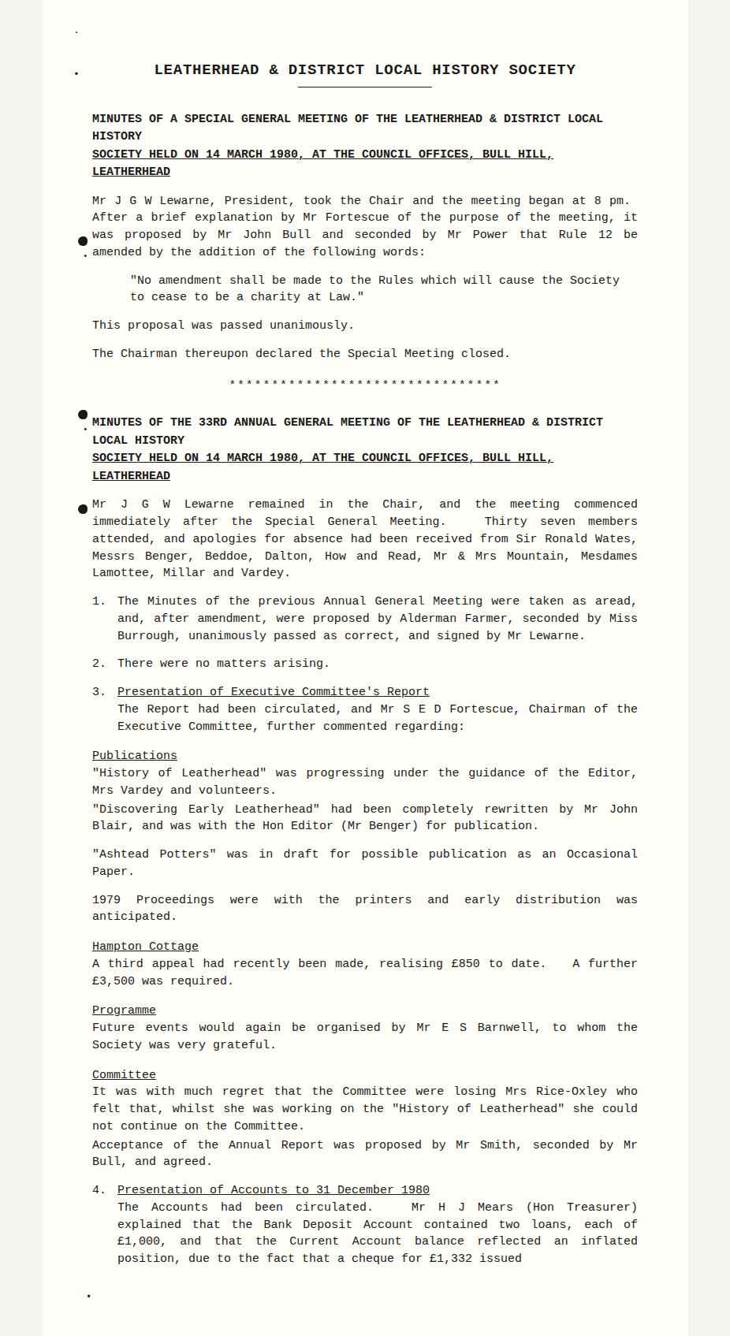.
•
LEATHERHEAD & DISTRICT LOCAL HISTORY SOCIETY
MINUTES OF A SPECIAL GENERAL MEETING OF THE LEATHERHEAD & DISTRICT LOCAL HISTORY
SOCIETY HELD ON 14 MARCH 1980, AT THE COUNCIL OFFICES, BULL HILL, LEATHERHEAD
Mr J G W Lewarne, President, took the Chair and the meeting began at 8 pm. After a brief explanation by Mr Fortescue of the purpose of the meeting, it was proposed by Mr John Bull and seconded by Mr Power that Rule 12 be amended by the addition of the following words:
"No amendment shall be made to the Rules which will cause the Society
to cease to be a charity at Law."
This proposal was passed unanimously.
The Chairman thereupon declared the Special Meeting closed.
********************************
MINUTES OF THE 33rd ANNUAL GENERAL MEETING OF THE LEATHERHEAD & DISTRICT LOCAL HISTORY
SOCIETY HELD ON 14 MARCH 1980, AT THE COUNCIL OFFICES, BULL HILL, LEATHERHEAD
Mr J G W Lewarne remained in the Chair, and the meeting commenced immediately after the Special General Meeting. Thirty seven members attended, and apologies for absence had been received from Sir Ronald Wates, Messrs Benger, Beddoe, Dalton, How and Read, Mr & Mrs Mountain, Mesdames Lamottee, Millar and Vardey.
1.
The Minutes of the previous Annual General Meeting were taken as aread, and, after amendment, were proposed by Alderman Farmer, seconded by Miss Burrough, unanimously passed as correct, and signed by Mr Lewarne.
2.
There were no matters arising.
3.
Presentation of Executive Committee's Report
The Report had been circulated, and Mr S E D Fortescue, Chairman of the Executive Committee, further commented regarding:
Publications
"History of Leatherhead" was progressing under the guidance of the Editor, Mrs Vardey and volunteers.
"Discovering Early Leatherhead" had been completely rewritten by Mr John Blair, and was with the Hon Editor (Mr Benger) for publication.
"Ashtead Potters" was in draft for possible publication as an Occasional Paper.
1979 Proceedings were with the printers and early distribution was anticipated.
Hampton Cottage
A third appeal had recently been made, realising £850 to date. A further £3,500 was required.
Programme
Future events would again be organised by Mr E S Barnwell, to whom the Society was very grateful.
Committee
It was with much regret that the Committee were losing Mrs Rice-Oxley who felt that, whilst she was working on the "History of Leatherhead" she could not continue on the Committee.
Acceptance of the Annual Report was proposed by Mr Smith, seconded by Mr Bull, and agreed.
4.
Presentation of Accounts to 31 December 1980
The Accounts had been circulated. Mr H J Mears (Hon Treasurer) explained that the Bank Deposit Account contained two loans, each of £1,000, and that the Current Account balance reflected an inflated position, due to the fact that a cheque for £1,332 issued
•
•
•